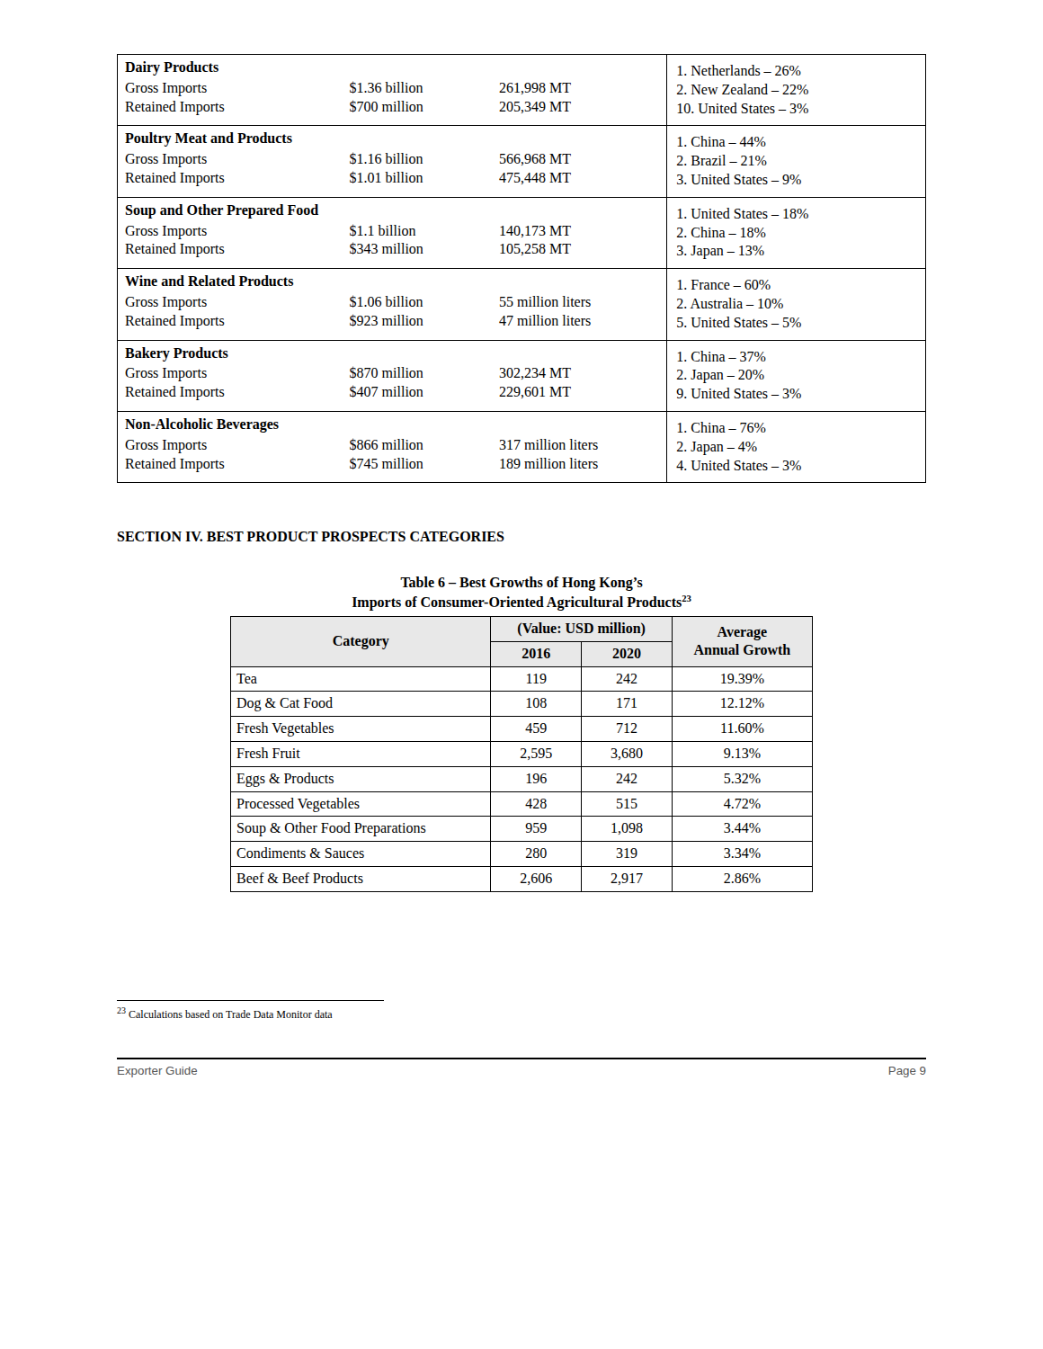| Dairy Products Gross Imports $1.36 billion 261,998 MT Retained Imports $700 million 205,349 MT | 1. Netherlands – 26% 2. New Zealand – 22% 10. United States – 3% |
| Poultry Meat and Products Gross Imports $1.16 billion 566,968 MT Retained Imports $1.01 billion 475,448 MT | 1. China – 44% 2. Brazil – 21% 3. United States – 9% |
| Soup and Other Prepared Food Gross Imports $1.1 billion 140,173 MT Retained Imports $343 million 105,258 MT | 1. United States – 18% 2. China – 18% 3. Japan – 13% |
| Wine and Related Products Gross Imports $1.06 billion 55 million liters Retained Imports $923 million 47 million liters | 1. France – 60% 2. Australia – 10% 5. United States – 5% |
| Bakery Products Gross Imports $870 million 302,234 MT Retained Imports $407 million 229,601 MT | 1. China – 37% 2. Japan – 20% 9. United States – 3% |
| Non-Alcoholic Beverages Gross Imports $866 million 317 million liters Retained Imports $745 million 189 million liters | 1. China – 76% 2. Japan – 4% 4. United States – 3% |
SECTION IV. BEST PRODUCT PROSPECTS CATEGORIES
Table 6 – Best Growths of Hong Kong’s
Imports of Consumer-Oriented Agricultural Products23
| Category | (Value: USD million) | Average Annual Growth |
| --- | --- | --- |
| 2016 | 2020 |
| Tea | 119 | 242 | 19.39% |
| Dog & Cat Food | 108 | 171 | 12.12% |
| Fresh Vegetables | 459 | 712 | 11.60% |
| Fresh Fruit | 2,595 | 3,680 | 9.13% |
| Eggs & Products | 196 | 242 | 5.32% |
| Processed Vegetables | 428 | 515 | 4.72% |
| Soup & Other Food Preparations | 959 | 1,098 | 3.44% |
| Condiments & Sauces | 280 | 319 | 3.34% |
| Beef & Beef Products | 2,606 | 2,917 | 2.86% |
23 Calculations based on Trade Data Monitor data
Exporter Guide Page 9